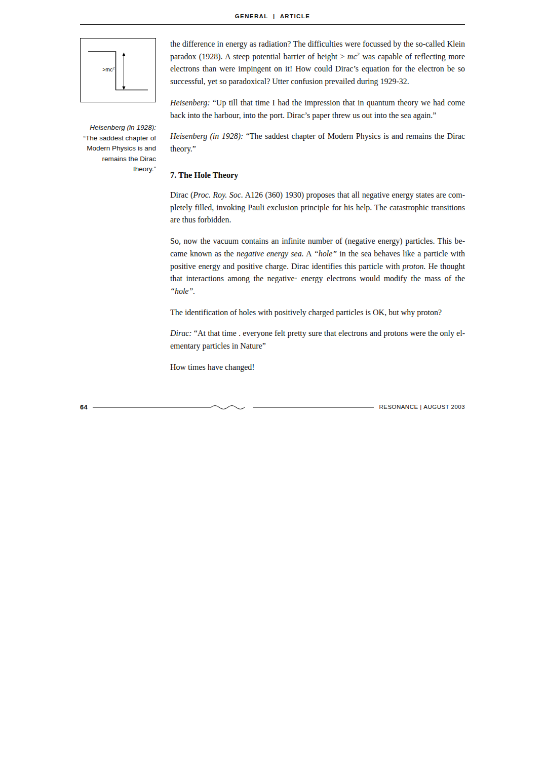General | Article
>mc2
Heisenberg (in 1928): “The saddest chapter of Modern Physics is and remains the Dirac theory.”
the difference in energy as radiation? The difficulties were focussed by the so-called Klein paradox (1928). A steep potential barrier of height > mc2 was capable of reflecting more electrons than were impingent on it! How could Dirac’s equation for the electron be so successful, yet so paradoxical? Utter confusion prevailed during 1929-32.
Heisenberg: “Up till that time I had the impression that in quantum theory we had come back into the harbour, into the port. Dirac’s paper threw us out into the sea again.”
Heisenberg (in 1928): “The saddest chapter of Modern Physics is and remains the Dirac theory.”
7. The Hole Theory
Dirac (Proc. Roy. Soc. A126 (360) 1930) proposes that all negative energy states are completely filled, invoking Pauli exclusion principle for his help. The catastrophic transitions are thus forbidden.
So, now the vacuum contains an infinite number of (negative energy) particles. This became known as the negative energy sea. A “hole” in the sea behaves like a particle with positive energy and positive charge. Dirac identifies this particle with proton. He thought that interactions among the negative· energy electrons would modify the mass of the “hole”.
The identification of holes with positively charged particles is OK, but why proton?
Dirac: “At that time . everyone felt pretty sure that electrons and protons were the only elementary particles in Nature”
How times have changed!
64 Resonance | August 2003